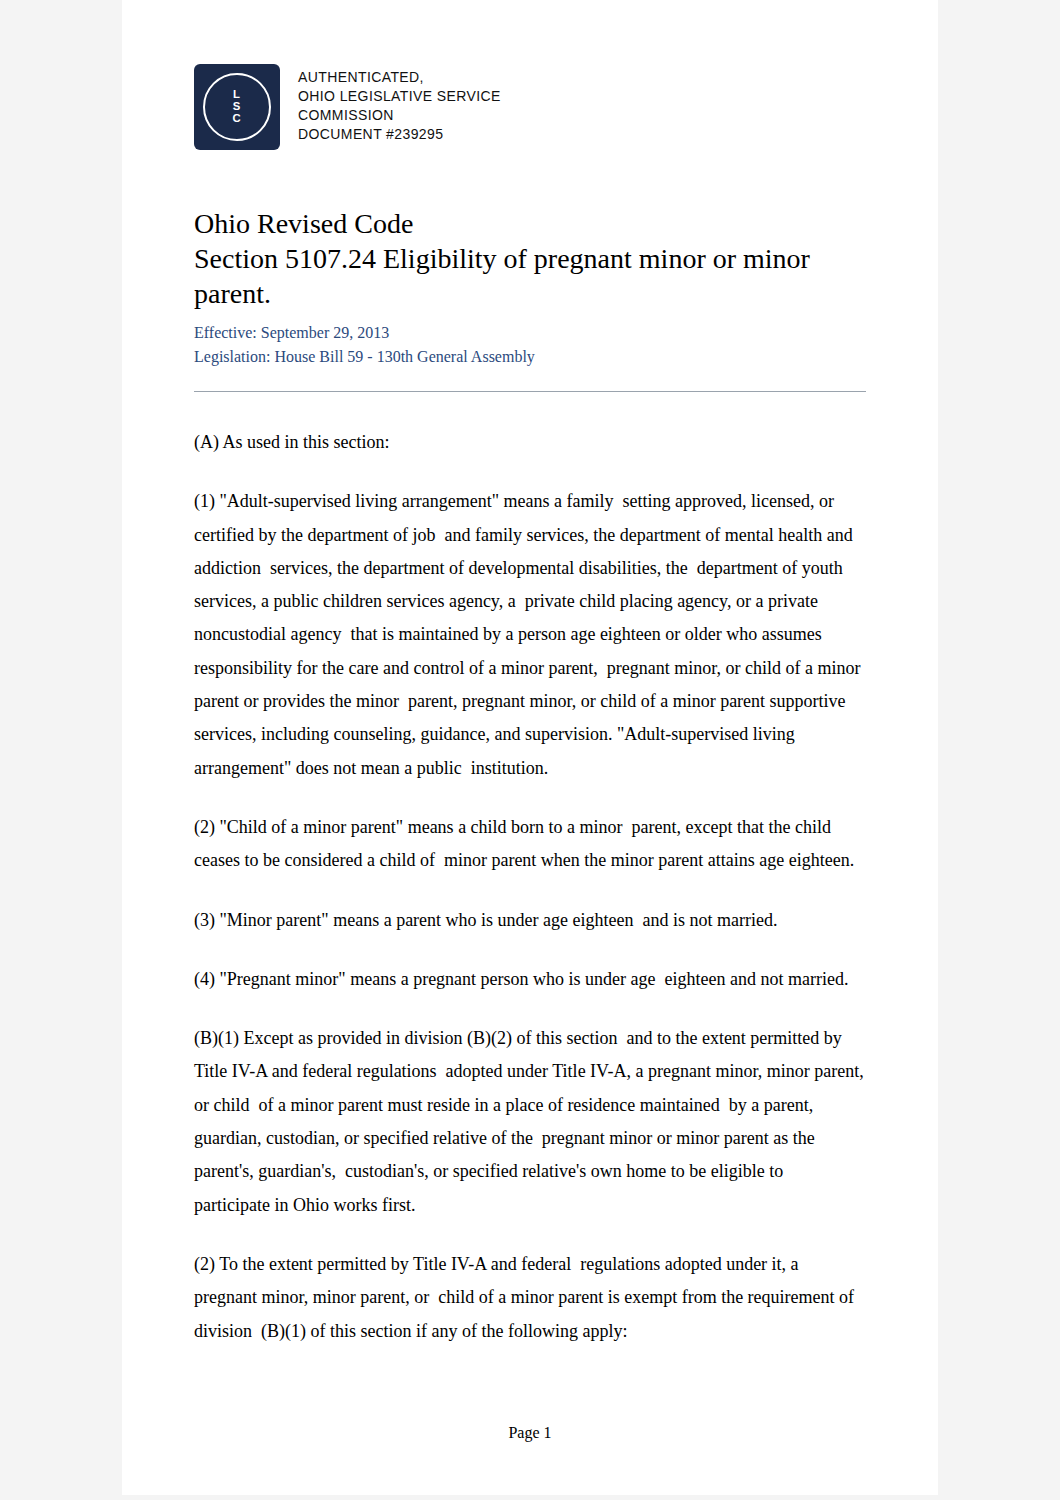L
S
C
AUTHENTICATED,
OHIO LEGISLATIVE SERVICE
COMMISSION
DOCUMENT #239295
Ohio Revised Code Section 5107.24 Eligibility of pregnant minor or minor parent.
Effective: September 29, 2013
Legislation: House Bill 59 - 130th General Assembly
(A) As used in this section:
(1) "Adult-supervised living arrangement" means a family setting approved, licensed, or certified by the department of job and family services, the department of mental health and addiction services, the department of developmental disabilities, the department of youth services, a public children services agency, a private child placing agency, or a private noncustodial agency that is maintained by a person age eighteen or older who assumes responsibility for the care and control of a minor parent, pregnant minor, or child of a minor parent or provides the minor parent, pregnant minor, or child of a minor parent supportive services, including counseling, guidance, and supervision. "Adult-supervised living arrangement" does not mean a public institution.
(2) "Child of a minor parent" means a child born to a minor parent, except that the child ceases to be considered a child of minor parent when the minor parent attains age eighteen.
(3) "Minor parent" means a parent who is under age eighteen and is not married.
(4) "Pregnant minor" means a pregnant person who is under age eighteen and not married.
(B)(1) Except as provided in division (B)(2) of this section and to the extent permitted by Title IV-A and federal regulations adopted under Title IV-A, a pregnant minor, minor parent, or child of a minor parent must reside in a place of residence maintained by a parent, guardian, custodian, or specified relative of the pregnant minor or minor parent as the parent's, guardian's, custodian's, or specified relative's own home to be eligible to participate in Ohio works first.
(2) To the extent permitted by Title IV-A and federal regulations adopted under it, a pregnant minor, minor parent, or child of a minor parent is exempt from the requirement of division (B)(1) of this section if any of the following apply:
Page 1